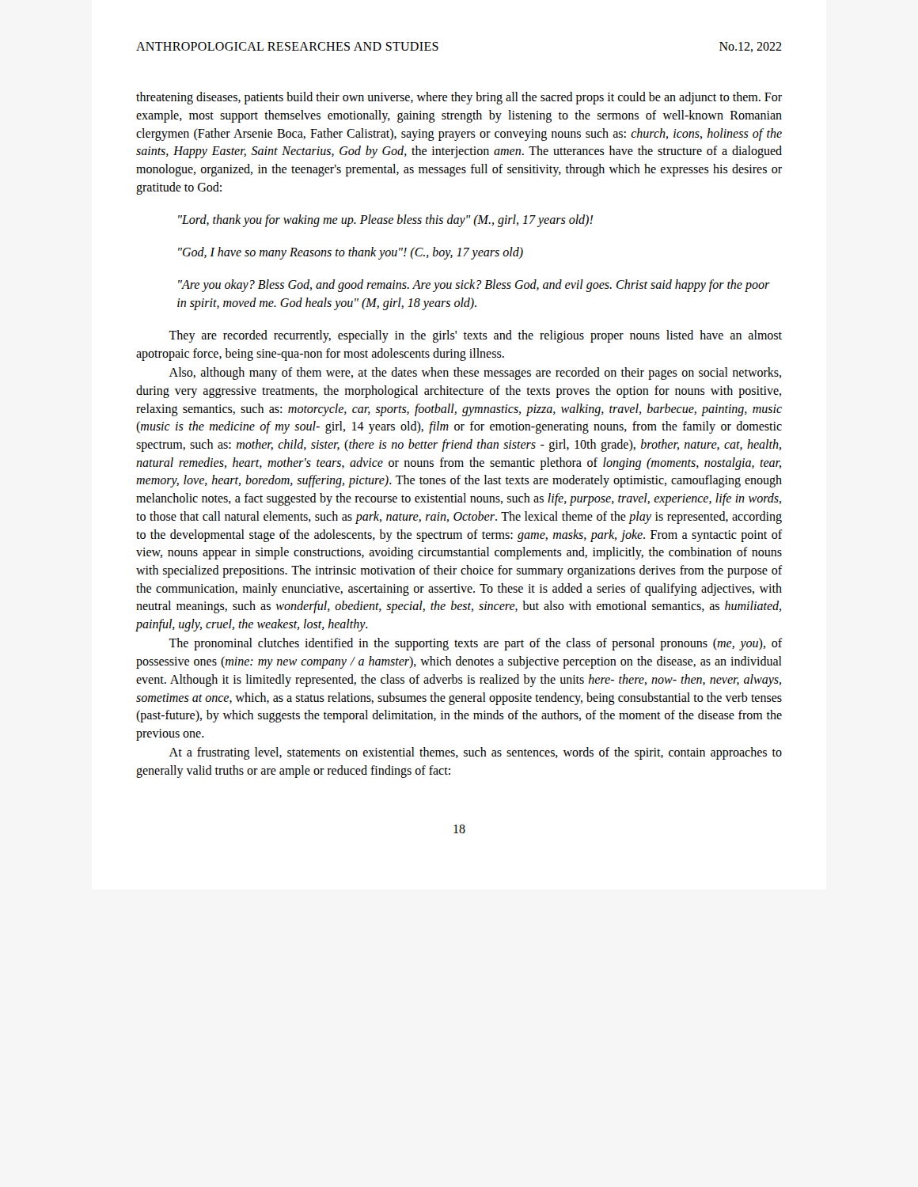ANTHROPOLOGICAL RESEARCHES AND STUDIES No.12, 2022
threatening diseases, patients build their own universe, where they bring all the sacred props it could be an adjunct to them. For example, most support themselves emotionally, gaining strength by listening to the sermons of well-known Romanian clergymen (Father Arsenie Boca, Father Calistrat), saying prayers or conveying nouns such as: church, icons, holiness of the saints, Happy Easter, Saint Nectarius, God by God, the interjection amen. The utterances have the structure of a dialogued monologue, organized, in the teenager's premental, as messages full of sensitivity, through which he expresses his desires or gratitude to God:
"Lord, thank you for waking me up. Please bless this day" (M., girl, 17 years old)!
"God, I have so many Reasons to thank you"! (C., boy, 17 years old)
"Are you okay? Bless God, and good remains. Are you sick? Bless God, and evil goes. Christ said happy for the poor in spirit, moved me. God heals you" (M, girl, 18 years old).
They are recorded recurrently, especially in the girls' texts and the religious proper nouns listed have an almost apotropaic force, being sine-qua-non for most adolescents during illness.
Also, although many of them were, at the dates when these messages are recorded on their pages on social networks, during very aggressive treatments, the morphological architecture of the texts proves the option for nouns with positive, relaxing semantics, such as: motorcycle, car, sports, football, gymnastics, pizza, walking, travel, barbecue, painting, music (music is the medicine of my soul- girl, 14 years old), film or for emotion-generating nouns, from the family or domestic spectrum, such as: mother, child, sister, (there is no better friend than sisters - girl, 10th grade), brother, nature, cat, health, natural remedies, heart, mother's tears, advice or nouns from the semantic plethora of longing (moments, nostalgia, tear, memory, love, heart, boredom, suffering, picture). The tones of the last texts are moderately optimistic, camouflaging enough melancholic notes, a fact suggested by the recourse to existential nouns, such as life, purpose, travel, experience, life in words, to those that call natural elements, such as park, nature, rain, October. The lexical theme of the play is represented, according to the developmental stage of the adolescents, by the spectrum of terms: game, masks, park, joke. From a syntactic point of view, nouns appear in simple constructions, avoiding circumstantial complements and, implicitly, the combination of nouns with specialized prepositions. The intrinsic motivation of their choice for summary organizations derives from the purpose of the communication, mainly enunciative, ascertaining or assertive. To these it is added a series of qualifying adjectives, with neutral meanings, such as wonderful, obedient, special, the best, sincere, but also with emotional semantics, as humiliated, painful, ugly, cruel, the weakest, lost, healthy.
The pronominal clutches identified in the supporting texts are part of the class of personal pronouns (me, you), of possessive ones (mine: my new company / a hamster), which denotes a subjective perception on the disease, as an individual event. Although it is limitedly represented, the class of adverbs is realized by the units here- there, now- then, never, always, sometimes at once, which, as a status relations, subsumes the general opposite tendency, being consubstantial to the verb tenses (past-future), by which suggests the temporal delimitation, in the minds of the authors, of the moment of the disease from the previous one.
At a frustrating level, statements on existential themes, such as sentences, words of the spirit, contain approaches to generally valid truths or are ample or reduced findings of fact:
18